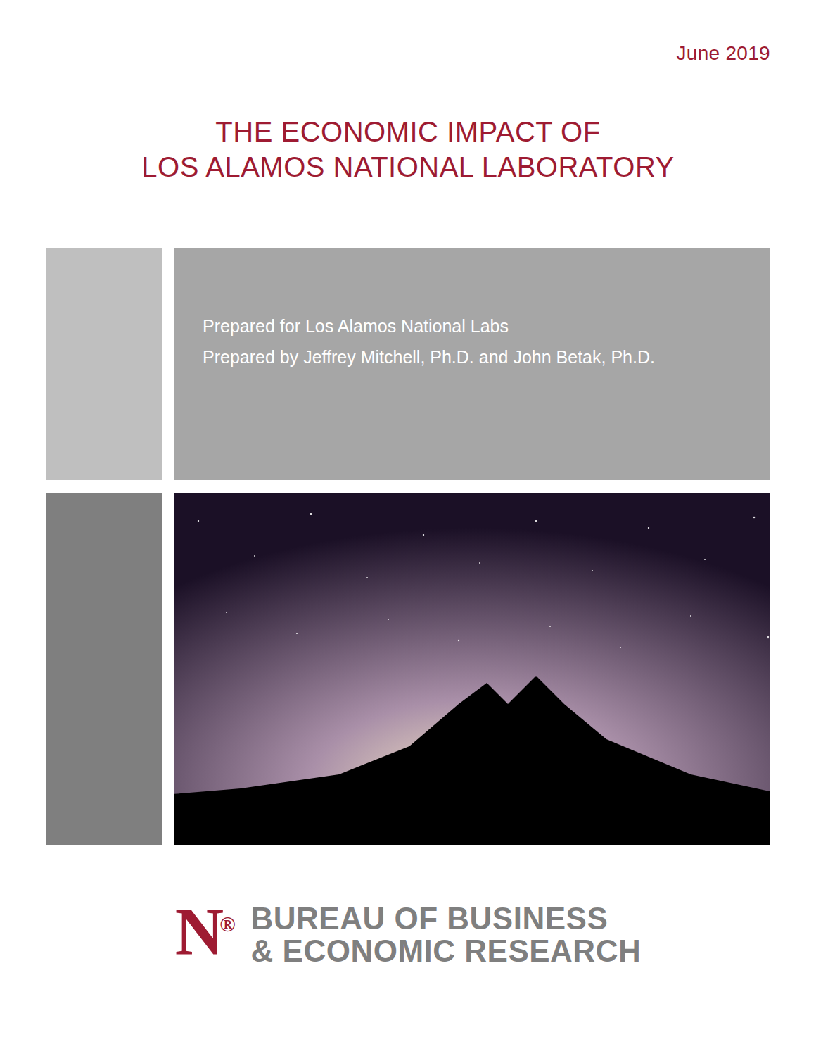June 2019
THE ECONOMIC IMPACT OF
LOS ALAMOS NATIONAL LABORATORY
Prepared for Los Alamos National Labs
Prepared by Jeffrey Mitchell, Ph.D. and John Betak, Ph.D.
N®
BUREAU OF BUSINESS & ECONOMIC RESEARCH